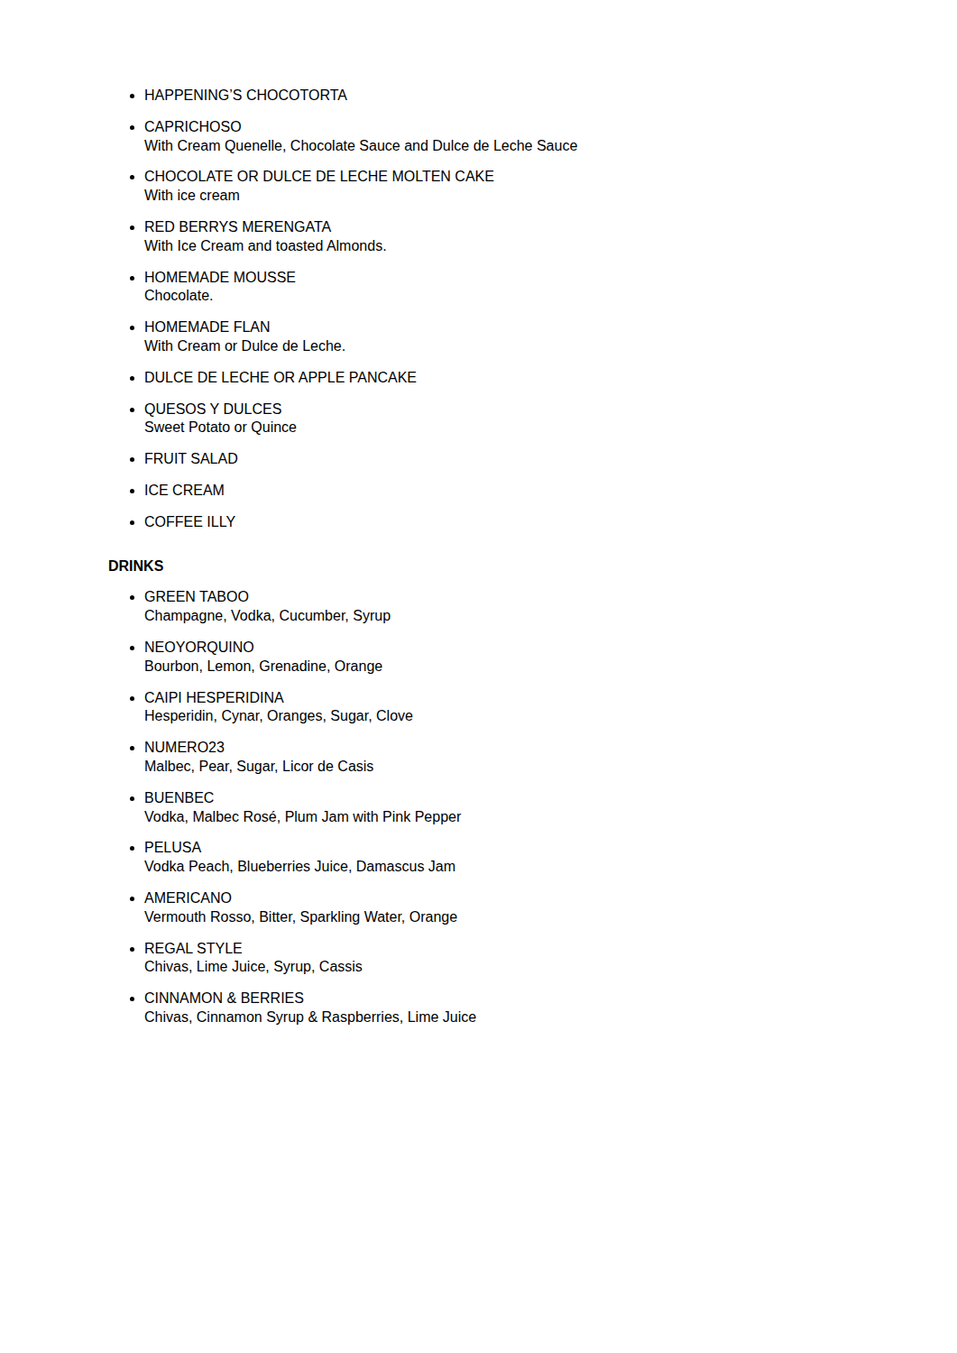HAPPENING’S CHOCOTORTA
CAPRICHOSO With Cream Quenelle, Chocolate Sauce and Dulce de Leche Sauce
CHOCOLATE OR DULCE DE LECHE MOLTEN CAKE With ice cream
RED BERRYS MERENGATA With Ice Cream and toasted Almonds.
HOMEMADE MOUSSE Chocolate.
HOMEMADE FLAN With Cream or Dulce de Leche.
DULCE DE LECHE OR APPLE PANCAKE
QUESOS Y DULCES Sweet Potato or Quince
FRUIT SALAD
ICE CREAM
COFFEE ILLY
DRINKS
GREEN TABOO Champagne, Vodka, Cucumber, Syrup
NEOYORQUINO Bourbon, Lemon, Grenadine, Orange
CAIPI HESPERIDINA Hesperidin, Cynar, Oranges, Sugar, Clove
NUMERO23 Malbec, Pear, Sugar, Licor de Casis
BUENBEC Vodka, Malbec Rosé, Plum Jam with Pink Pepper
PELUSA Vodka Peach, Blueberries Juice, Damascus Jam
AMERICANO Vermouth Rosso, Bitter, Sparkling Water, Orange
REGAL STYLE Chivas, Lime Juice, Syrup, Cassis
CINNAMON & BERRIES Chivas, Cinnamon Syrup & Raspberries, Lime Juice